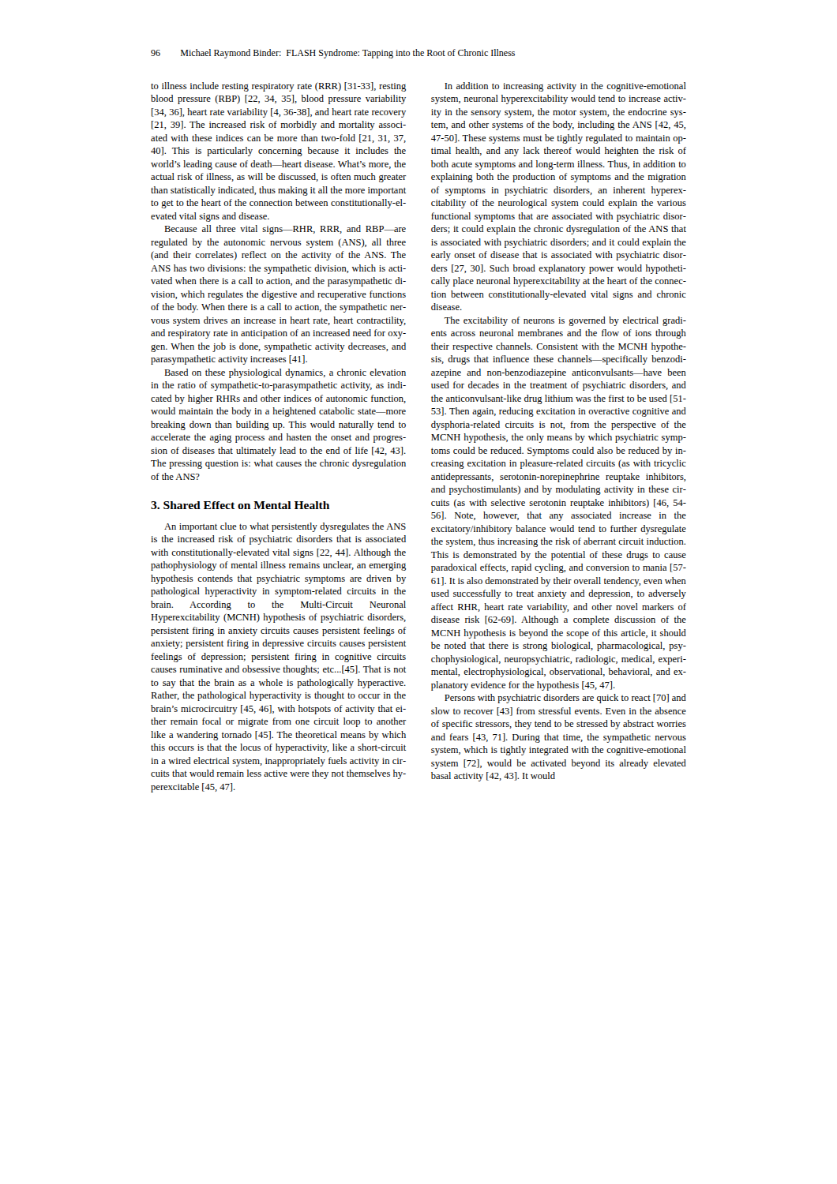96 Michael Raymond Binder: FLASH Syndrome: Tapping into the Root of Chronic Illness
to illness include resting respiratory rate (RRR) [31-33], resting blood pressure (RBP) [22, 34, 35], blood pressure variability [34, 36], heart rate variability [4, 36-38], and heart rate recovery [21, 39]. The increased risk of morbidly and mortality associated with these indices can be more than two-fold [21, 31, 37, 40]. This is particularly concerning because it includes the world’s leading cause of death—heart disease. What’s more, the actual risk of illness, as will be discussed, is often much greater than statistically indicated, thus making it all the more important to get to the heart of the connection between constitutionally-elevated vital signs and disease.
Because all three vital signs—RHR, RRR, and RBP—are regulated by the autonomic nervous system (ANS), all three (and their correlates) reflect on the activity of the ANS. The ANS has two divisions: the sympathetic division, which is activated when there is a call to action, and the parasympathetic division, which regulates the digestive and recuperative functions of the body. When there is a call to action, the sympathetic nervous system drives an increase in heart rate, heart contractility, and respiratory rate in anticipation of an increased need for oxygen. When the job is done, sympathetic activity decreases, and parasympathetic activity increases [41].
Based on these physiological dynamics, a chronic elevation in the ratio of sympathetic-to-parasympathetic activity, as indicated by higher RHRs and other indices of autonomic function, would maintain the body in a heightened catabolic state—more breaking down than building up. This would naturally tend to accelerate the aging process and hasten the onset and progression of diseases that ultimately lead to the end of life [42, 43]. The pressing question is: what causes the chronic dysregulation of the ANS?
3. Shared Effect on Mental Health
An important clue to what persistently dysregulates the ANS is the increased risk of psychiatric disorders that is associated with constitutionally-elevated vital signs [22, 44]. Although the pathophysiology of mental illness remains unclear, an emerging hypothesis contends that psychiatric symptoms are driven by pathological hyperactivity in symptom-related circuits in the brain. According to the Multi-Circuit Neuronal Hyperexcitability (MCNH) hypothesis of psychiatric disorders, persistent firing in anxiety circuits causes persistent feelings of anxiety; persistent firing in depressive circuits causes persistent feelings of depression; persistent firing in cognitive circuits causes ruminative and obsessive thoughts; etc...[45]. That is not to say that the brain as a whole is pathologically hyperactive. Rather, the pathological hyperactivity is thought to occur in the brain’s microcircuitry [45, 46], with hotspots of activity that either remain focal or migrate from one circuit loop to another like a wandering tornado [45]. The theoretical means by which this occurs is that the locus of hyperactivity, like a short-circuit in a wired electrical system, inappropriately fuels activity in circuits that would remain less active were they not themselves hyperexcitable [45, 47].
In addition to increasing activity in the cognitive-emotional system, neuronal hyperexcitability would tend to increase activity in the sensory system, the motor system, the endocrine system, and other systems of the body, including the ANS [42, 45, 47-50]. These systems must be tightly regulated to maintain optimal health, and any lack thereof would heighten the risk of both acute symptoms and long-term illness. Thus, in addition to explaining both the production of symptoms and the migration of symptoms in psychiatric disorders, an inherent hyperexcitability of the neurological system could explain the various functional symptoms that are associated with psychiatric disorders; it could explain the chronic dysregulation of the ANS that is associated with psychiatric disorders; and it could explain the early onset of disease that is associated with psychiatric disorders [27, 30]. Such broad explanatory power would hypothetically place neuronal hyperexcitability at the heart of the connection between constitutionally-elevated vital signs and chronic disease.
The excitability of neurons is governed by electrical gradients across neuronal membranes and the flow of ions through their respective channels. Consistent with the MCNH hypothesis, drugs that influence these channels—specifically benzodiazepine and non-benzodiazepine anticonvulsants—have been used for decades in the treatment of psychiatric disorders, and the anticonvulsant-like drug lithium was the first to be used [51-53]. Then again, reducing excitation in overactive cognitive and dysphoria-related circuits is not, from the perspective of the MCNH hypothesis, the only means by which psychiatric symptoms could be reduced. Symptoms could also be reduced by increasing excitation in pleasure-related circuits (as with tricyclic antidepressants, serotonin-norepinephrine reuptake inhibitors, and psychostimulants) and by modulating activity in these circuits (as with selective serotonin reuptake inhibitors) [46, 54-56]. Note, however, that any associated increase in the excitatory/inhibitory balance would tend to further dysregulate the system, thus increasing the risk of aberrant circuit induction. This is demonstrated by the potential of these drugs to cause paradoxical effects, rapid cycling, and conversion to mania [57-61]. It is also demonstrated by their overall tendency, even when used successfully to treat anxiety and depression, to adversely affect RHR, heart rate variability, and other novel markers of disease risk [62-69]. Although a complete discussion of the MCNH hypothesis is beyond the scope of this article, it should be noted that there is strong biological, pharmacological, psychophysiological, neuropsychiatric, radiologic, medical, experimental, electrophysiological, observational, behavioral, and explanatory evidence for the hypothesis [45, 47].
Persons with psychiatric disorders are quick to react [70] and slow to recover [43] from stressful events. Even in the absence of specific stressors, they tend to be stressed by abstract worries and fears [43, 71]. During that time, the sympathetic nervous system, which is tightly integrated with the cognitive-emotional system [72], would be activated beyond its already elevated basal activity [42, 43]. It would